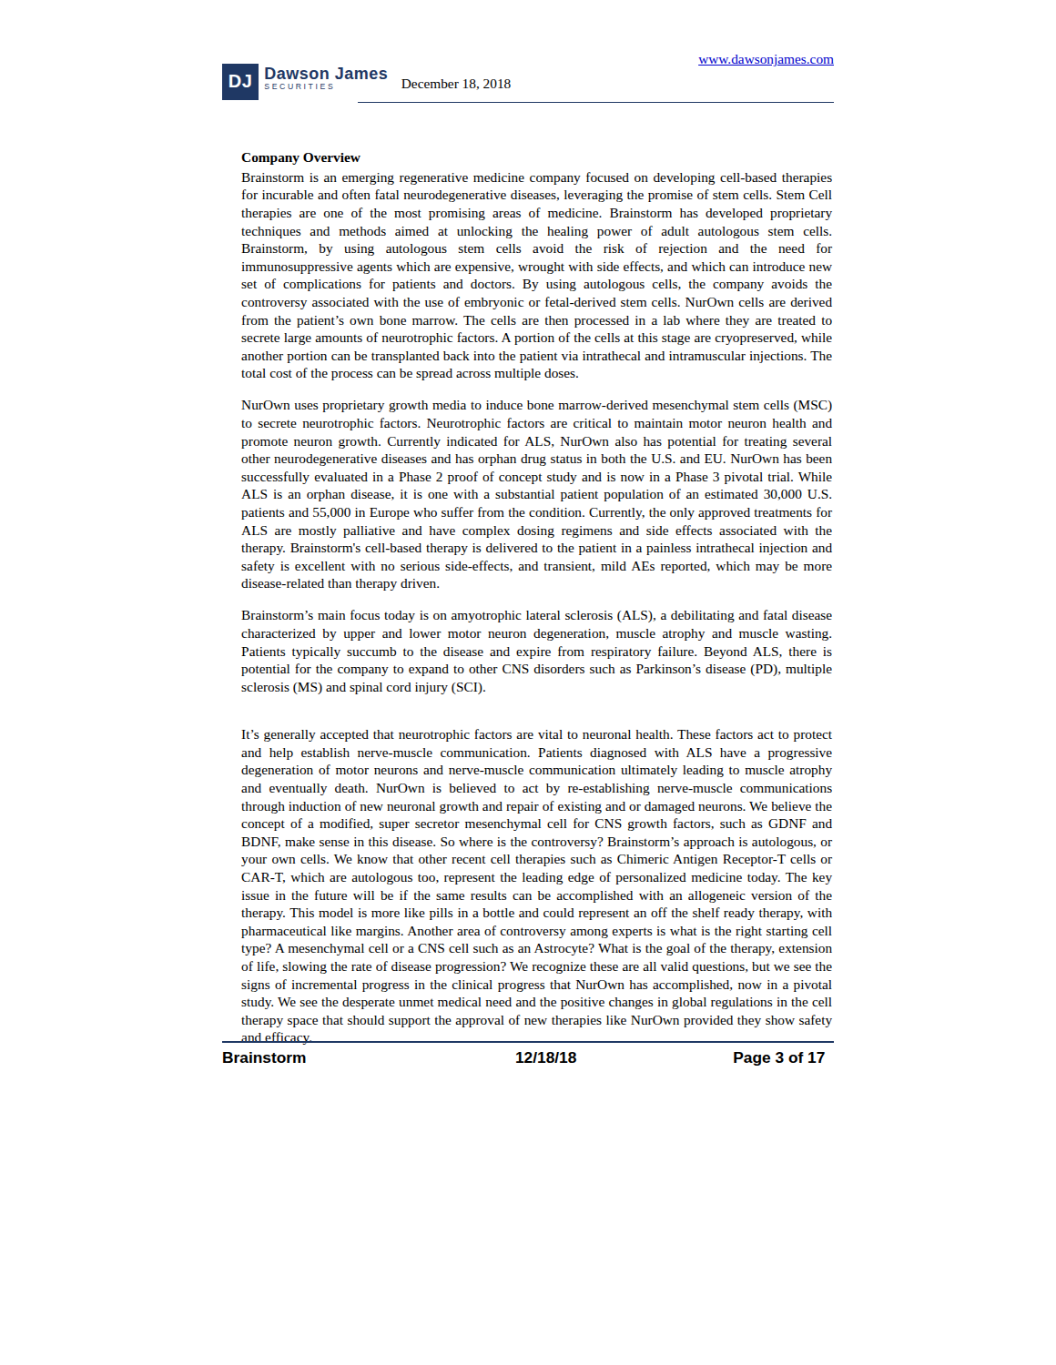DJ
Dawson James SECURITIES
December 18, 2018
www.dawsonjames.com
Company Overview
Brainstorm is an emerging regenerative medicine company focused on developing cell-based therapies for incurable and often fatal neurodegenerative diseases, leveraging the promise of stem cells. Stem Cell therapies are one of the most promising areas of medicine. Brainstorm has developed proprietary techniques and methods aimed at unlocking the healing power of adult autologous stem cells. Brainstorm, by using autologous stem cells avoid the risk of rejection and the need for immunosuppressive agents which are expensive, wrought with side effects, and which can introduce new set of complications for patients and doctors. By using autologous cells, the company avoids the controversy associated with the use of embryonic or fetal-derived stem cells. NurOwn cells are derived from the patient’s own bone marrow. The cells are then processed in a lab where they are treated to secrete large amounts of neurotrophic factors. A portion of the cells at this stage are cryopreserved, while another portion can be transplanted back into the patient via intrathecal and intramuscular injections. The total cost of the process can be spread across multiple doses.
NurOwn uses proprietary growth media to induce bone marrow-derived mesenchymal stem cells (MSC) to secrete neurotrophic factors. Neurotrophic factors are critical to maintain motor neuron health and promote neuron growth. Currently indicated for ALS, NurOwn also has potential for treating several other neurodegenerative diseases and has orphan drug status in both the U.S. and EU. NurOwn has been successfully evaluated in a Phase 2 proof of concept study and is now in a Phase 3 pivotal trial. While ALS is an orphan disease, it is one with a substantial patient population of an estimated 30,000 U.S. patients and 55,000 in Europe who suffer from the condition. Currently, the only approved treatments for ALS are mostly palliative and have complex dosing regimens and side effects associated with the therapy. Brainstorm's cell-based therapy is delivered to the patient in a painless intrathecal injection and safety is excellent with no serious side-effects, and transient, mild AEs reported, which may be more disease-related than therapy driven.
Brainstorm’s main focus today is on amyotrophic lateral sclerosis (ALS), a debilitating and fatal disease characterized by upper and lower motor neuron degeneration, muscle atrophy and muscle wasting. Patients typically succumb to the disease and expire from respiratory failure. Beyond ALS, there is potential for the company to expand to other CNS disorders such as Parkinson’s disease (PD), multiple sclerosis (MS) and spinal cord injury (SCI).
It’s generally accepted that neurotrophic factors are vital to neuronal health. These factors act to protect and help establish nerve-muscle communication. Patients diagnosed with ALS have a progressive degeneration of motor neurons and nerve-muscle communication ultimately leading to muscle atrophy and eventually death. NurOwn is believed to act by re-establishing nerve-muscle communications through induction of new neuronal growth and repair of existing and or damaged neurons. We believe the concept of a modified, super secretor mesenchymal cell for CNS growth factors, such as GDNF and BDNF, make sense in this disease. So where is the controversy? Brainstorm’s approach is autologous, or your own cells. We know that other recent cell therapies such as Chimeric Antigen Receptor-T cells or CAR-T, which are autologous too, represent the leading edge of personalized medicine today. The key issue in the future will be if the same results can be accomplished with an allogeneic version of the therapy. This model is more like pills in a bottle and could represent an off the shelf ready therapy, with pharmaceutical like margins. Another area of controversy among experts is what is the right starting cell type? A mesenchymal cell or a CNS cell such as an Astrocyte? What is the goal of the therapy, extension of life, slowing the rate of disease progression? We recognize these are all valid questions, but we see the signs of incremental progress in the clinical progress that NurOwn has accomplished, now in a pivotal study. We see the desperate unmet medical need and the positive changes in global regulations in the cell therapy space that should support the approval of new therapies like NurOwn provided they show safety and efficacy.
Brainstorm
12/18/18
Page 3 of 17